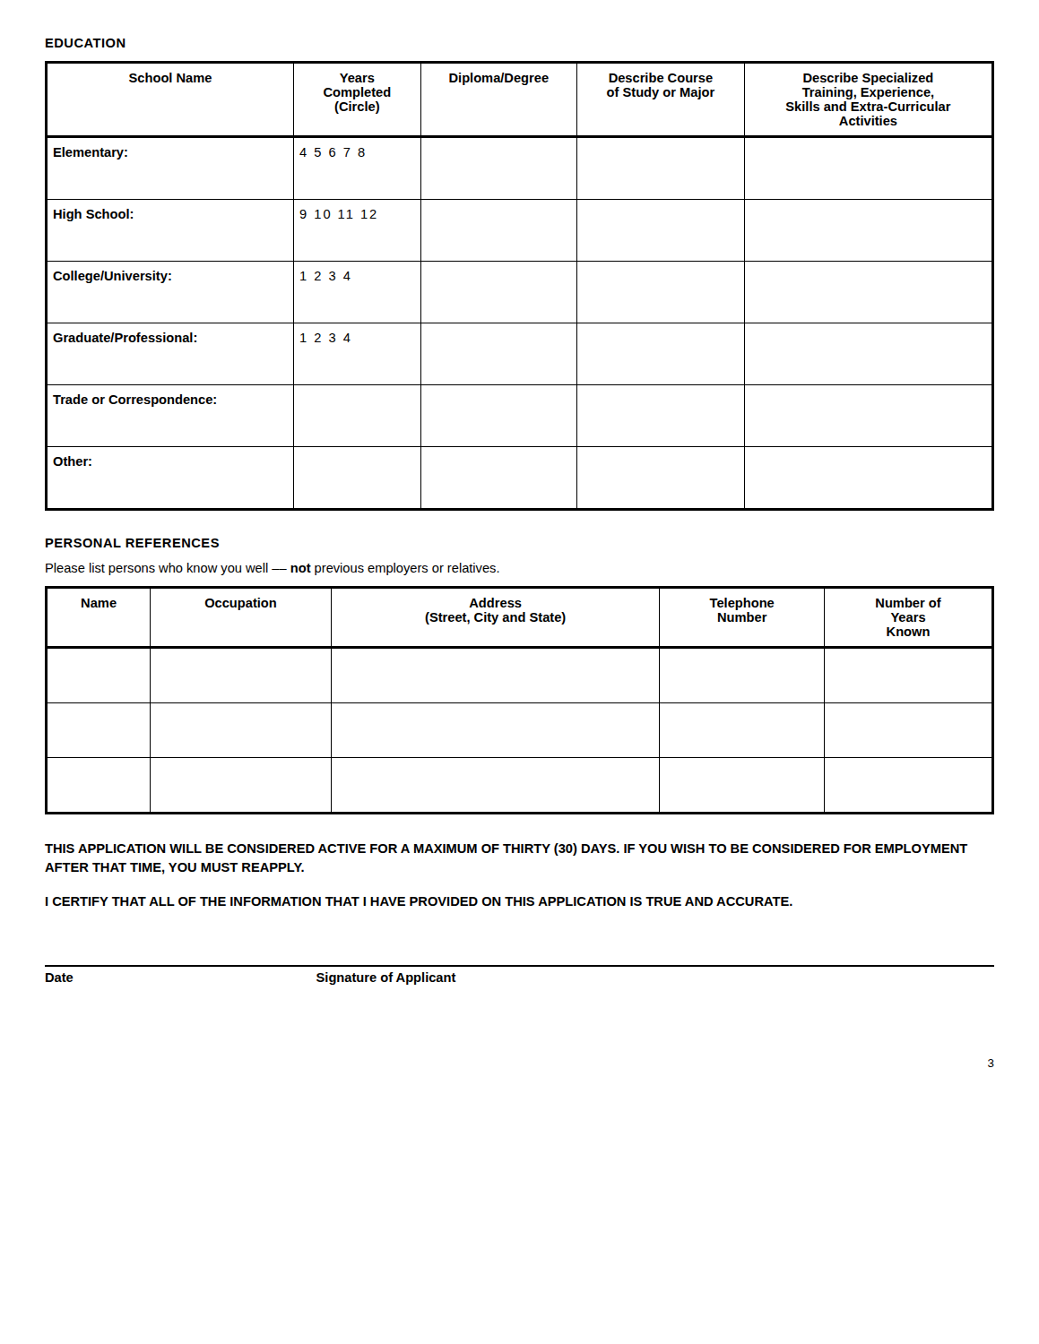EDUCATION
| School Name | Years Completed (Circle) | Diploma/Degree | Describe Course of Study or Major | Describe Specialized Training, Experience, Skills and Extra-Curricular Activities |
| --- | --- | --- | --- | --- |
| Elementary: | 4 5 6 7 8 | | | |
| High School: | 9 10 11 12 | | | |
| College/University: | 1 2 3 4 | | | |
| Graduate/Professional: | 1 2 3 4 | | | |
| Trade or Correspondence: | | | | |
| Other: | | | | |
PERSONAL REFERENCES
Please list persons who know you well –– not previous employers or relatives.
| Name | Occupation | Address (Street, City and State) | Telephone Number | Number of Years Known |
| --- | --- | --- | --- | --- |
THIS APPLICATION WILL BE CONSIDERED ACTIVE FOR A MAXIMUM OF THIRTY (30) DAYS. IF YOU WISH TO BE CONSIDERED FOR EMPLOYMENT AFTER THAT TIME, YOU MUST REAPPLY.
I CERTIFY THAT ALL OF THE INFORMATION THAT I HAVE PROVIDED ON THIS APPLICATION IS TRUE AND ACCURATE.
| Date | Signature of Applicant |
3